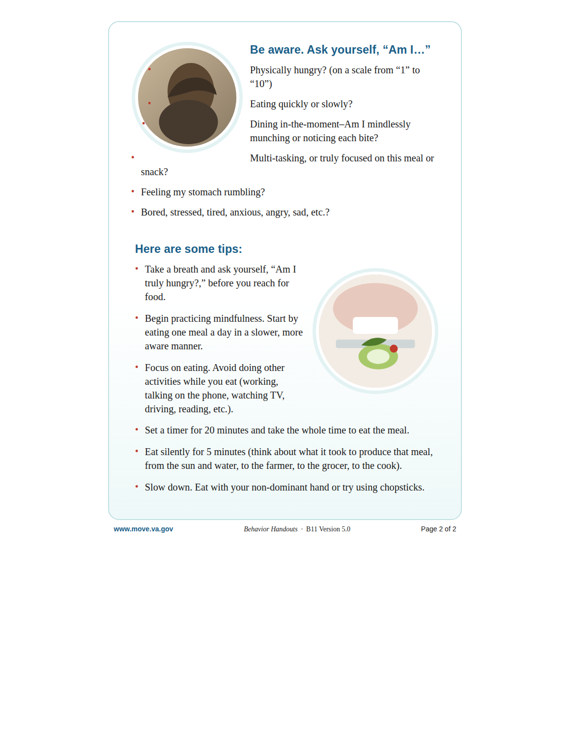Be aware. Ask yourself, “Am I…”
Physically hungry? (on a scale from “1” to “10”)
Eating quickly or slowly?
Dining in-the-moment–Am I mindlessly munching or noticing each bite?
Multi-tasking, or truly focused on this meal or snack?
Feeling my stomach rumbling?
Bored, stressed, tired, anxious, angry, sad, etc.?
Here are some tips:
Take a breath and ask yourself, “Am I truly hungry?,” before you reach for food.
Begin practicing mindfulness. Start by eating one meal a day in a slower, more aware manner.
Focus on eating. Avoid doing other activities while you eat (working, talking on the phone, watching TV, driving, reading, etc.).
Set a timer for 20 minutes and take the whole time to eat the meal.
Eat silently for 5 minutes (think about what it took to produce that meal, from the sun and water, to the farmer, to the grocer, to the cook).
Slow down. Eat with your non-dominant hand or try using chopsticks.
www.move.va.gov
Behavior Handouts · B11 Version 5.0
Page 2 of 2